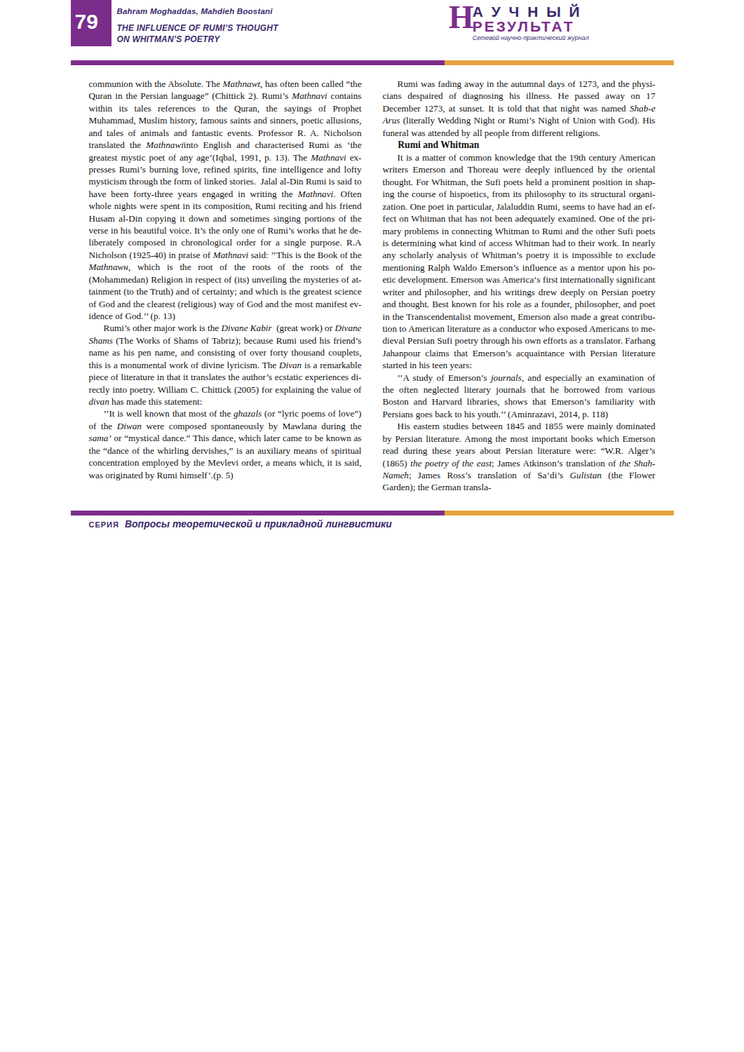79
Bahram Moghaddas, Mahdieh Boostani
THE INFLUENCE OF RUMI’S THOUGHT
ON WHITMAN’S POETRY
Н А У Ч Н Ы Й РЕЗУЛЬТАТ Сетевой научно-практический журнал
communion with the Absolute. The Mathnawt, has often been called “the Quran in the Persian language” (Chittick 2). Rumi’s Mathnavi contains within its tales references to the Quran, the sayings of Prophet Muhammad, Muslim history, famous saints and sinners, poetic allusions, and tales of animals and fantastic events. Professor R. A. Nicholson translated the Mathnawiinto English and characterised Rumi as ‘the greatest mystic poet of any age’(Iqbal, 1991, p. 13). The Mathnavi expresses Rumi’s burning love, refined spirits, fine intelligence and lofty mysticism through the form of linked stories. Jalal al-Din Rumi is said to have been forty-three years engaged in writing the Mathnavi. Often whole nights were spent in its composition, Rumi reciting and his friend Husam al-Din copying it down and sometimes singing portions of the verse in his beautiful voice. It’s the only one of Rumi’s works that he deliberately composed in chronological order for a single purpose. R.A Nicholson (1925-40) in praise of Mathnavi said: ’’This is the Book of the Mathnawн, which is the root of the roots of the roots of the (Mohammedan) Religion in respect of (its) unveiling the mysteries of attainment (to the Truth) and of certainty; and which is the greatest science of God and the clearest (religious) way of God and the most manifest evidence of God.’’ (p. 13)
Rumi’s other major work is the Divane Kabir (great work) or Divane Shams (The Works of Shams of Tabriz); because Rumi used his friend’s name as his pen name, and consisting of over forty thousand couplets, this is a monumental work of divine lyricism. The Divan is a remarkable piece of literature in that it translates the author’s ecstatic experiences directly into poetry. William C. Chittick (2005) for explaining the value of divan has made this statement:
’’It is well known that most of the ghazals (or “lyric poems of love”) of the Diwan were composed spontaneously by Mawlana during the sama’ or “mystical dance.” This dance, which later came to be known as the “dance of the whirling dervishes,” is an auxiliary means of spiritual concentration employed by the Mevlevi order, a means which, it is said, was originated by Rumi himself’.(p. 5)
Rumi was fading away in the autumnal days of 1273, and the physicians despaired of diagnosing his illness. He passed away on 17 December 1273, at sunset. It is told that that night was named Shab-e Arus (literally Wedding Night or Rumi’s Night of Union with God). His funeral was attended by all people from different religions.
Rumi and Whitman
It is a matter of common knowledge that the 19th century American writers Emerson and Thoreau were deeply influenced by the oriental thought. For Whitman, the Sufi poets held a prominent position in shaping the course of hispoetics, from its philosophy to its structural organization. One poet in particular, Jalaluddin Rumi, seems to have had an effect on Whitman that has not been adequately examined. One of the primary problems in connecting Whitman to Rumi and the other Sufi poets is determining what kind of access Whitman had to their work. In nearly any scholarly analysis of Whitman’s poetry it is impossible to exclude mentioning Ralph Waldo Emerson’s influence as a mentor upon his poetic development. Emerson was America‘s first internationally significant writer and philosopher, and his writings drew deeply on Persian poetry and thought. Best known for his role as a founder, philosopher, and poet in the Transcendentalist movement, Emerson also made a great contribution to American literature as a conductor who exposed Americans to medieval Persian Sufi poetry through his own efforts as a translator. Farhang Jahanpour claims that Emerson’s acquaintance with Persian literature started in his teen years:
’’A study of Emerson’s journals, and especially an examination of the often neglected literary journals that he borrowed from various Boston and Harvard libraries, shows that Emerson’s familiarity with Persians goes back to his youth.’’ (Aminrazavi, 2014, p. 118)
His eastern studies between 1845 and 1855 were mainly dominated by Persian literature. Among the most important books which Emerson read during these years about Persian literature were: “W.R. Alger’s (1865) the poetry of the east; James Atkinson’s translation of the Shah-Nameh; James Ross’s translation of Sa’di’s Gulistan (the Flower Garden); the German transla-
СЕРИЯ Вопросы теоретической и прикладной лингвистики